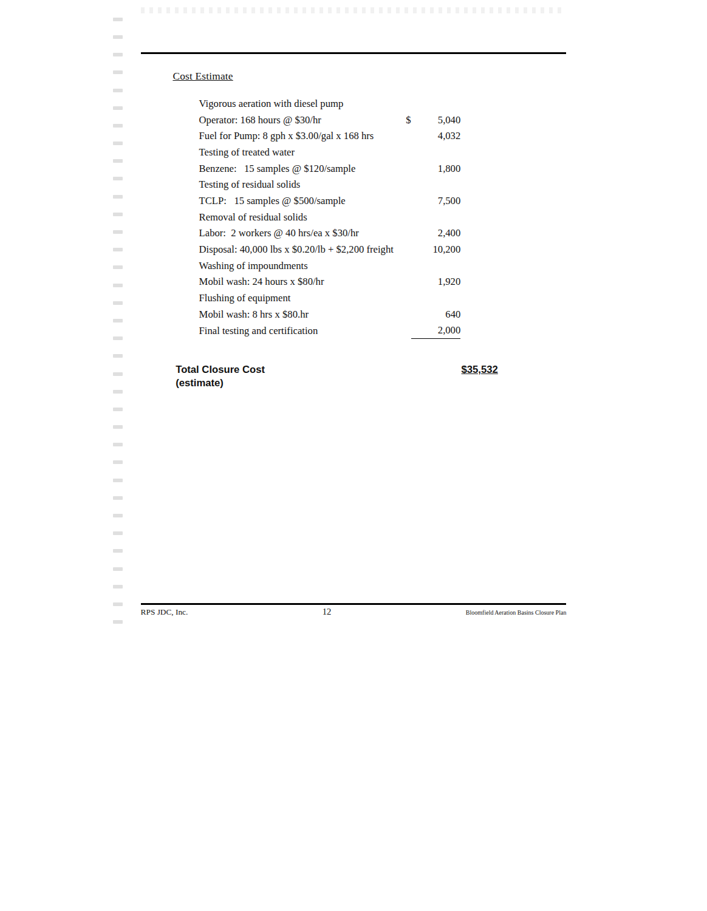Cost Estimate
| Vigorous aeration with diesel pump | | |
| Operator: 168 hours @ $30/hr | $ | 5,040 |
| Fuel for Pump: 8 gph x $3.00/gal x 168 hrs | | 4,032 |
| Testing of treated water | | |
| Benzene: 15 samples @ $120/sample | | 1,800 |
| Testing of residual solids | | |
| TCLP: 15 samples @ $500/sample | | 7,500 |
| Removal of residual solids | | |
| Labor: 2 workers @ 40 hrs/ea x $30/hr | | 2,400 |
| Disposal: 40,000 lbs x $0.20/lb + $2,200 freight | | 10,200 |
| Washing of impoundments | | |
| Mobil wash: 24 hours x $80/hr | | 1,920 |
| Flushing of equipment | | |
| Mobil wash: 8 hrs x $80.hr | | 640 |
| Final testing and certification | | 2,000 |
Total Closure Cost (estimate)
$35,532
RPS JDC, Inc.
12
Bloomfield Aeration Basins Closure Plan